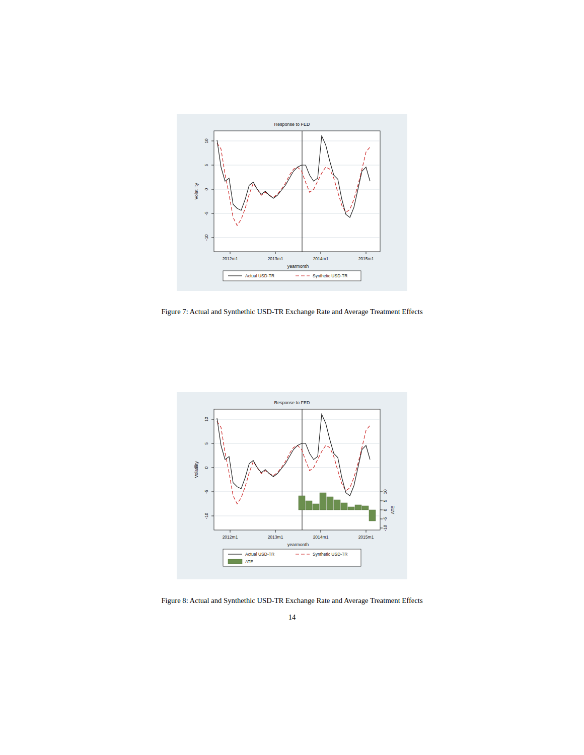Response to FED 10 5 0 -5 -10 Volatility 2012m1 2013m1 2014m1 2015m1 yearmonth Actual USD-TR Synthetic USD-TR
Figure 7: Actual and Synthethic USD-TR Exchange Rate and Average Treatment Effects
Response to FED 10 5 0 -5 -10 Volatility 10 5 0 -5 -10 ATE 2012m1 2013m1 2014m1 2015m1 yearmonth Actual USD-TR Synthetic USD-TR ATE
Figure 8: Actual and Synthethic USD-TR Exchange Rate and Average Treatment Effects
14